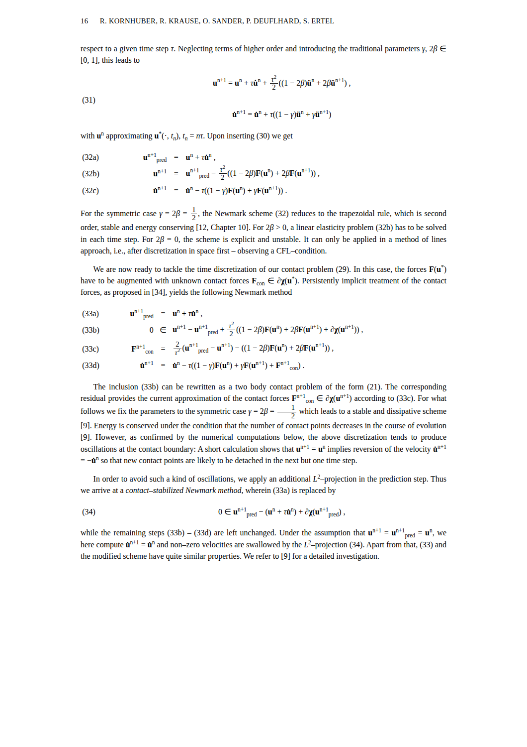16 R. KORNHUBER, R. KRAUSE, O. SANDER, P. DEUFLHARD, S. ERTEL
respect to a given time step τ. Neglecting terms of higher order and introducing the traditional parameters γ, 2β ∈ [0, 1], this leads to
| | u n+1 = u n + τ u̇ n + τ 2 2 ((1 − 2 β ) ü n + 2 β ü n+1 ) , |
| (31) | |
| | u̇ n+1 = u̇ n + τ ((1 − γ ) ü n + γ ü n+1 ) |
with un approximating u*(·, tn), tn = nτ. Upon inserting (30) we get
| (32a) | u n+1 pred | = | u n + τ u̇ n , |
| (32b) | u n+1 | = | u n+1 pred − τ 2 2 ((1 − 2 β ) F ( u n ) + 2 β F ( u n+1 )) , |
| (32c) | u̇ n+1 | = | u̇ n − τ ((1 − γ ) F ( u n ) + γ F ( u n+1 )) . |
For the symmetric case γ = 2β = 12, the Newmark scheme (32) reduces to the trapezoidal rule, which is second order, stable and energy conserving [12, Chapter 10]. For 2β > 0, a linear elasticity problem (32b) has to be solved in each time step. For 2β = 0, the scheme is explicit and unstable. It can only be applied in a method of lines approach, i.e., after discretization in space first – observing a CFL–condition.
We are now ready to tackle the time discretization of our contact problem (29). In this case, the forces F(u*) have to be augmented with unknown contact forces Fcon ∈ ∂χ(u*). Persistently implicit treatment of the contact forces, as proposed in [34], yields the following Newmark method
| (33a) | u n+1 pred | = | u n + τ u̇ n , |
| (33b) | 0 | ∈ | u n+1 − u n+1 pred + τ 2 2 ((1 − 2 β ) F ( u n ) + 2 β F ( u n+1 ) + ∂χ ( u n+1 )) , |
| (33c) | F n+1 con | = | 2 τ 2 ( u n+1 pred − u n+1 ) − ((1 − 2 β ) F ( u n ) + 2 β F ( u n+1 )) , |
| (33d) | u̇ n+1 | = | u̇ n − τ ((1 − γ ) F ( u n ) + γ F ( u n+1 ) + F n+1 con ) . |
The inclusion (33b) can be rewritten as a two body contact problem of the form (21). The corresponding residual provides the current approximation of the contact forces Fn+1con ∈ ∂χ(un+1) according to (33c). For what follows we fix the parameters to the symmetric case γ = 2β = 12 which leads to a stable and dissipative scheme [9]. Energy is conserved under the condition that the number of contact points decreases in the course of evolution [9]. However, as confirmed by the numerical computations below, the above discretization tends to produce oscillations at the contact boundary: A short calculation shows that un+1 = un implies reversion of the velocity u̇n+1 = −u̇n so that new contact points are likely to be detached in the next but one time step.
In order to avoid such a kind of oscillations, we apply an additional L2–projection in the prediction step. Thus we arrive at a contact–stabilized Newmark method, wherein (33a) is replaced by
| (34) | 0 ∈ u n+1 pred − ( u n + τ u̇ n ) + ∂χ ( u n+1 pred ) , |
while the remaining steps (33b) – (33d) are left unchanged. Under the assumption that un+1 = un+1pred = un, we here compute u̇n+1 = u̇n and non–zero velocities are swallowed by the L2–projection (34). Apart from that, (33) and the modified scheme have quite similar properties. We refer to [9] for a detailed investigation.